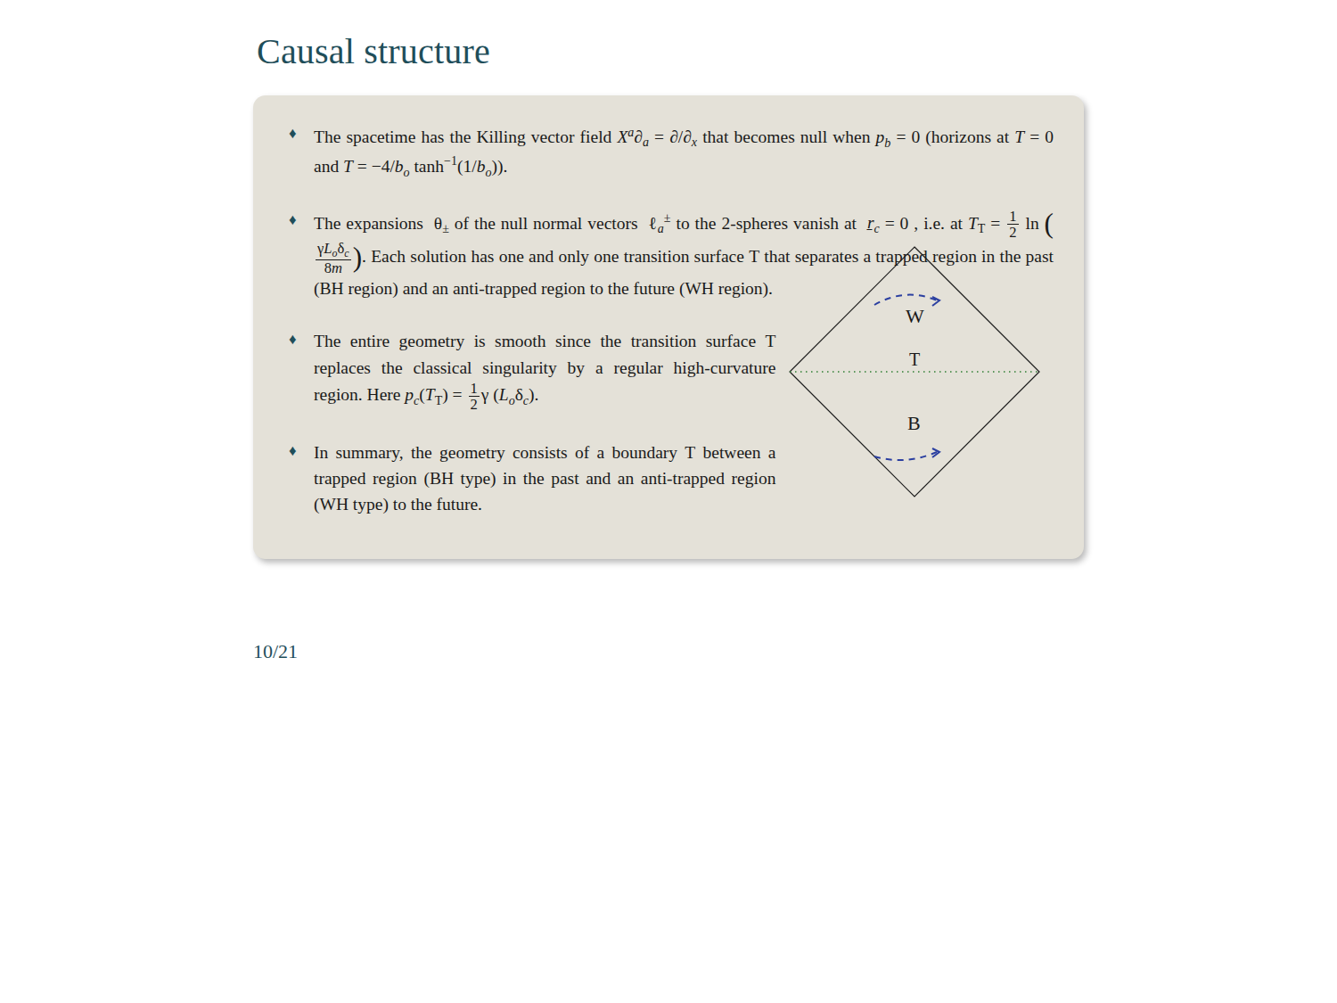Causal structure
The spacetime has the Killing vector field Xa∂a = ∂/∂x that becomes null when pb = 0 (horizons at T = 0 and T = −4/bo tanh−1(1/bo)).
The expansions θ± of the null normal vectors ℓa± to the 2-spheres vanish at ṟc = 0 , i.e. at TT = 12 ln (γLoδc 8m). Each solution has one and only one transition surface T that separates a trapped region in the past (BH region) and an anti-trapped region to the future (WH region).
The entire geometry is smooth since the transition surface T replaces the classical singularity by a regular high-curvature region. Here pc(TT) = 12γ (Loδc).
In summary, the geometry consists of a boundary T between a trapped region (BH type) in the past and an anti-trapped region (WH type) to the future.
T W B
10/21